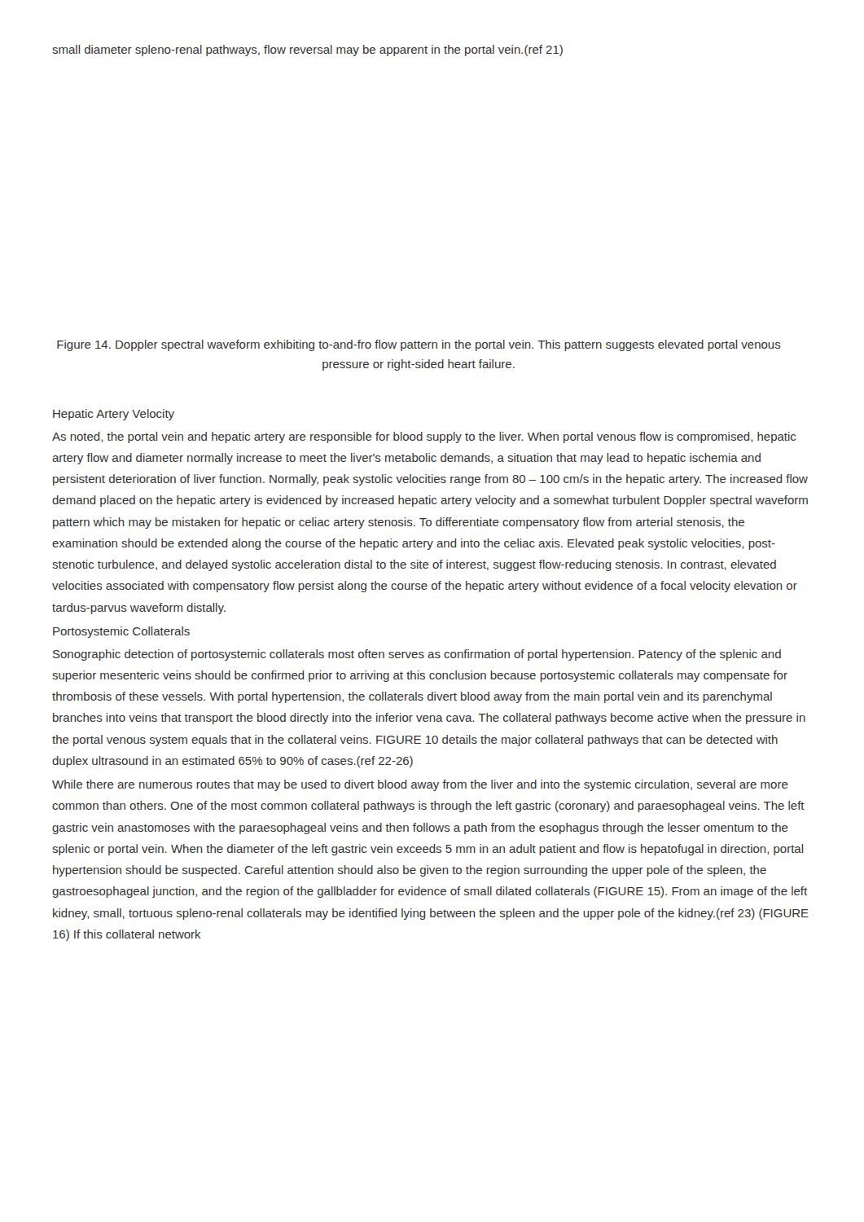small diameter spleno-renal pathways, flow reversal may be apparent in the portal vein.(ref 21)
Figure 14. Doppler spectral waveform exhibiting to-and-fro flow pattern in the portal vein. This pattern suggests elevated portal venous pressure or right-sided heart failure.
Hepatic Artery Velocity
As noted, the portal vein and hepatic artery are responsible for blood supply to the liver. When portal venous flow is compromised, hepatic artery flow and diameter normally increase to meet the liver's metabolic demands, a situation that may lead to hepatic ischemia and persistent deterioration of liver function. Normally, peak systolic velocities range from 80 – 100 cm/s in the hepatic artery. The increased flow demand placed on the hepatic artery is evidenced by increased hepatic artery velocity and a somewhat turbulent Doppler spectral waveform pattern which may be mistaken for hepatic or celiac artery stenosis. To differentiate compensatory flow from arterial stenosis, the examination should be extended along the course of the hepatic artery and into the celiac axis. Elevated peak systolic velocities, post-stenotic turbulence, and delayed systolic acceleration distal to the site of interest, suggest flow-reducing stenosis. In contrast, elevated velocities associated with compensatory flow persist along the course of the hepatic artery without evidence of a focal velocity elevation or tardus-parvus waveform distally.
Portosystemic Collaterals
Sonographic detection of portosystemic collaterals most often serves as confirmation of portal hypertension. Patency of the splenic and superior mesenteric veins should be confirmed prior to arriving at this conclusion because portosystemic collaterals may compensate for thrombosis of these vessels. With portal hypertension, the collaterals divert blood away from the main portal vein and its parenchymal branches into veins that transport the blood directly into the inferior vena cava. The collateral pathways become active when the pressure in the portal venous system equals that in the collateral veins. FIGURE 10 details the major collateral pathways that can be detected with duplex ultrasound in an estimated 65% to 90% of cases.(ref 22-26)
While there are numerous routes that may be used to divert blood away from the liver and into the systemic circulation, several are more common than others. One of the most common collateral pathways is through the left gastric (coronary) and paraesophageal veins. The left gastric vein anastomoses with the paraesophageal veins and then follows a path from the esophagus through the lesser omentum to the splenic or portal vein. When the diameter of the left gastric vein exceeds 5 mm in an adult patient and flow is hepatofugal in direction, portal hypertension should be suspected. Careful attention should also be given to the region surrounding the upper pole of the spleen, the gastroesophageal junction, and the region of the gallbladder for evidence of small dilated collaterals (FIGURE 15). From an image of the left kidney, small, tortuous spleno-renal collaterals may be identified lying between the spleen and the upper pole of the kidney.(ref 23) (FIGURE 16) If this collateral network